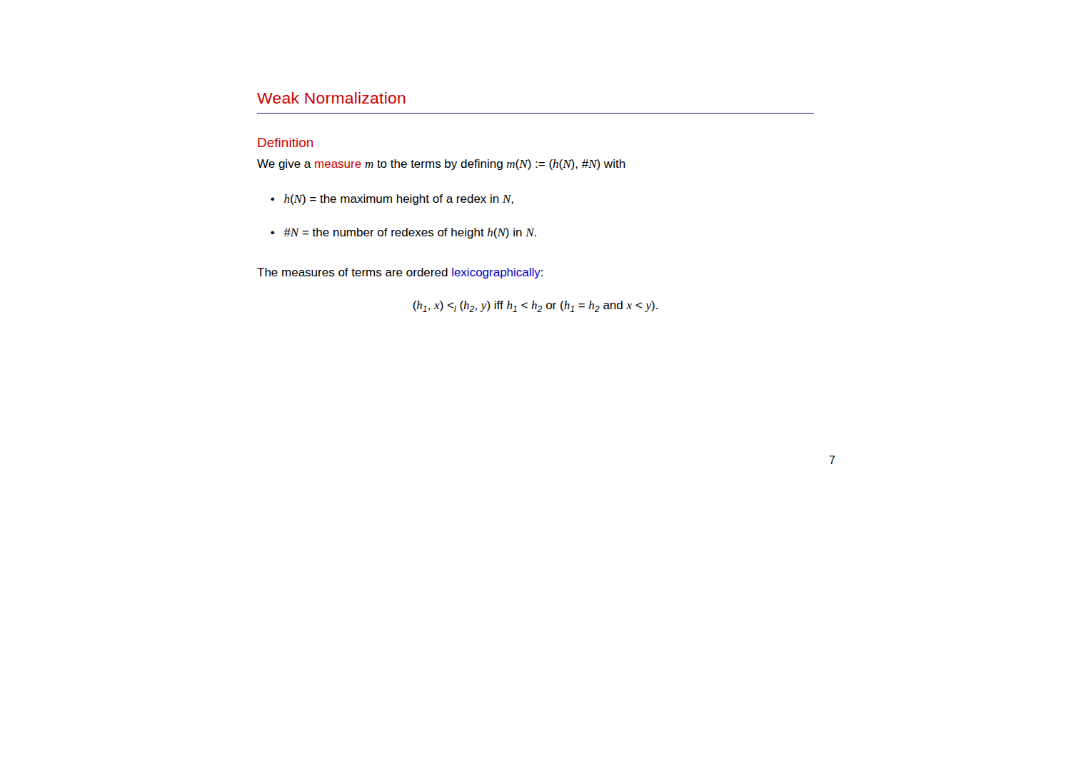Weak Normalization
Definition
We give a measure m to the terms by defining m(N) := (h(N), #N) with
h(N) = the maximum height of a redex in N,
#N = the number of redexes of height h(N) in N.
The measures of terms are ordered lexicographically:
(h1, x) <l (h2, y) iff h1 < h2 or (h1 = h2 and x < y).
7